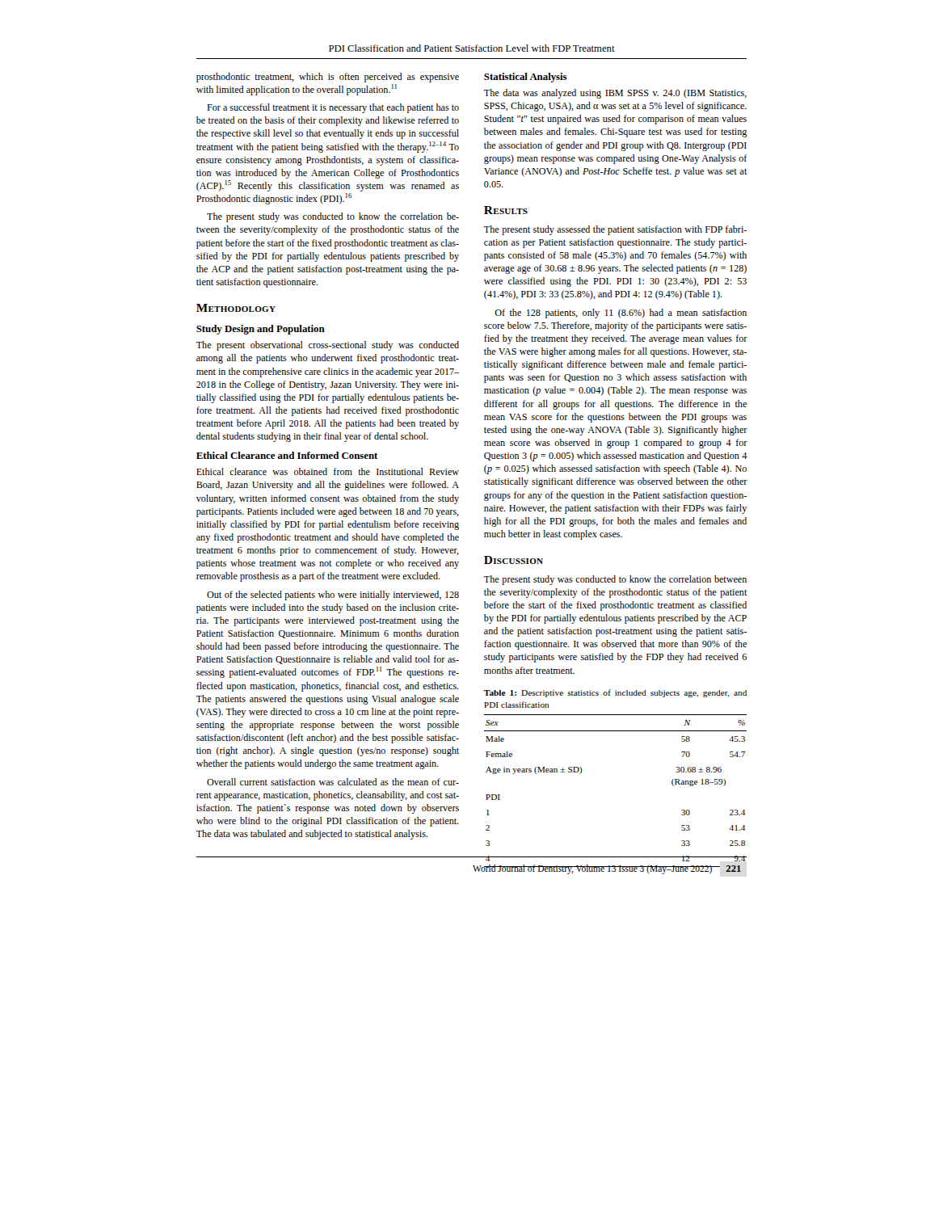PDI Classification and Patient Satisfaction Level with FDP Treatment
prosthodontic treatment, which is often perceived as expensive with limited application to the overall population.11
For a successful treatment it is necessary that each patient has to be treated on the basis of their complexity and likewise referred to the respective skill level so that eventually it ends up in successful treatment with the patient being satisfied with the therapy.12–14 To ensure consistency among Prosthdontists, a system of classification was introduced by the American College of Prosthodontics (ACP).15 Recently this classification system was renamed as Prosthodontic diagnostic index (PDI).16
The present study was conducted to know the correlation between the severity/complexity of the prosthodontic status of the patient before the start of the fixed prosthodontic treatment as classified by the PDI for partially edentulous patients prescribed by the ACP and the patient satisfaction post-treatment using the patient satisfaction questionnaire.
Methodology
Study Design and Population
The present observational cross-sectional study was conducted among all the patients who underwent fixed prosthodontic treatment in the comprehensive care clinics in the academic year 2017–2018 in the College of Dentistry, Jazan University. They were initially classified using the PDI for partially edentulous patients before treatment. All the patients had received fixed prosthodontic treatment before April 2018. All the patients had been treated by dental students studying in their final year of dental school.
Ethical Clearance and Informed Consent
Ethical clearance was obtained from the Institutional Review Board, Jazan University and all the guidelines were followed. A voluntary, written informed consent was obtained from the study participants. Patients included were aged between 18 and 70 years, initially classified by PDI for partial edentulism before receiving any fixed prosthodontic treatment and should have completed the treatment 6 months prior to commencement of study. However, patients whose treatment was not complete or who received any removable prosthesis as a part of the treatment were excluded.
Out of the selected patients who were initially interviewed, 128 patients were included into the study based on the inclusion criteria. The participants were interviewed post-treatment using the Patient Satisfaction Questionnaire. Minimum 6 months duration should had been passed before introducing the questionnaire. The Patient Satisfaction Questionnaire is reliable and valid tool for assessing patient-evaluated outcomes of FDP.11 The questions reflected upon mastication, phonetics, financial cost, and esthetics. The patients answered the questions using Visual analogue scale (VAS). They were directed to cross a 10 cm line at the point representing the appropriate response between the worst possible satisfaction/discontent (left anchor) and the best possible satisfaction (right anchor). A single question (yes/no response) sought whether the patients would undergo the same treatment again.
Overall current satisfaction was calculated as the mean of current appearance, mastication, phonetics, cleansability, and cost satisfaction. The patient`s response was noted down by observers who were blind to the original PDI classification of the patient. The data was tabulated and subjected to statistical analysis.
Statistical Analysis
The data was analyzed using IBM SPSS v. 24.0 (IBM Statistics, SPSS, Chicago, USA), and α was set at a 5% level of significance. Student "t" test unpaired was used for comparison of mean values between males and females. Chi-Square test was used for testing the association of gender and PDI group with Q8. Intergroup (PDI groups) mean response was compared using One-Way Analysis of Variance (ANOVA) and Post-Hoc Scheffe test. p value was set at 0.05.
Results
The present study assessed the patient satisfaction with FDP fabrication as per Patient satisfaction questionnaire. The study participants consisted of 58 male (45.3%) and 70 females (54.7%) with average age of 30.68 ± 8.96 years. The selected patients (n = 128) were classified using the PDI. PDI 1: 30 (23.4%), PDI 2: 53 (41.4%), PDI 3: 33 (25.8%), and PDI 4: 12 (9.4%) (Table 1).
Of the 128 patients, only 11 (8.6%) had a mean satisfaction score below 7.5. Therefore, majority of the participants were satisfied by the treatment they received. The average mean values for the VAS were higher among males for all questions. However, statistically significant difference between male and female participants was seen for Question no 3 which assess satisfaction with mastication (p value = 0.004) (Table 2). The mean response was different for all groups for all questions. The difference in the mean VAS score for the questions between the PDI groups was tested using the one-way ANOVA (Table 3). Significantly higher mean score was observed in group 1 compared to group 4 for Question 3 (p = 0.005) which assessed mastication and Question 4 (p = 0.025) which assessed satisfaction with speech (Table 4). No statistically significant difference was observed between the other groups for any of the question in the Patient satisfaction questionnaire. However, the patient satisfaction with their FDPs was fairly high for all the PDI groups, for both the males and females and much better in least complex cases.
Discussion
The present study was conducted to know the correlation between the severity/complexity of the prosthodontic status of the patient before the start of the fixed prosthodontic treatment as classified by the PDI for partially edentulous patients prescribed by the ACP and the patient satisfaction post-treatment using the patient satisfaction questionnaire. It was observed that more than 90% of the study participants were satisfied by the FDP they had received 6 months after treatment.
Table 1: Descriptive statistics of included subjects age, gender, and PDI classification
| Sex | N | % |
| --- | --- | --- |
| Male | 58 | 45.3 |
| Female | 70 | 54.7 |
| Age in years (Mean ± SD) | 30.68 ± 8.96 (Range 18–59) |
| PDI | | |
| 1 | 30 | 23.4 |
| 2 | 53 | 41.4 |
| 3 | 33 | 25.8 |
| 4 | 12 | 9.4 |
World Journal of Dentistry, Volume 13 Issue 3 (May–June 2022) 221